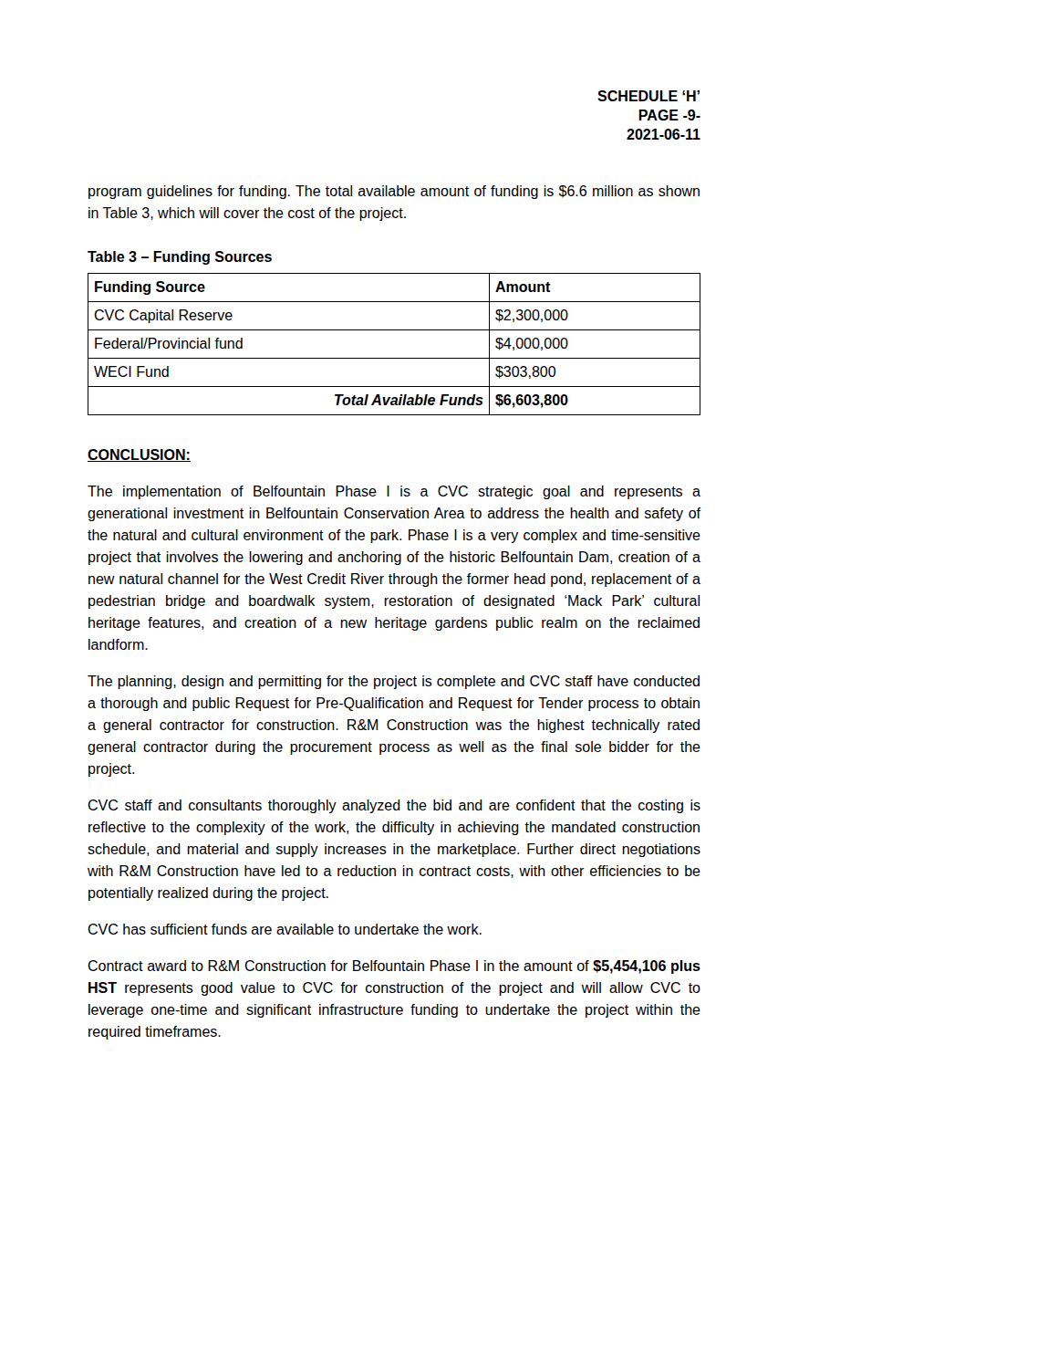SCHEDULE ‘H’
PAGE -9-
2021-06-11
program guidelines for funding. The total available amount of funding is $6.6 million as shown in Table 3, which will cover the cost of the project.
Table 3 – Funding Sources
| Funding Source | Amount |
| --- | --- |
| CVC Capital Reserve | $2,300,000 |
| Federal/Provincial fund | $4,000,000 |
| WECI Fund | $303,800 |
| Total Available Funds | $6,603,800 |
CONCLUSION:
The implementation of Belfountain Phase I is a CVC strategic goal and represents a generational investment in Belfountain Conservation Area to address the health and safety of the natural and cultural environment of the park. Phase I is a very complex and time-sensitive project that involves the lowering and anchoring of the historic Belfountain Dam, creation of a new natural channel for the West Credit River through the former head pond, replacement of a pedestrian bridge and boardwalk system, restoration of designated ‘Mack Park’ cultural heritage features, and creation of a new heritage gardens public realm on the reclaimed landform.
The planning, design and permitting for the project is complete and CVC staff have conducted a thorough and public Request for Pre-Qualification and Request for Tender process to obtain a general contractor for construction. R&M Construction was the highest technically rated general contractor during the procurement process as well as the final sole bidder for the project.
CVC staff and consultants thoroughly analyzed the bid and are confident that the costing is reflective to the complexity of the work, the difficulty in achieving the mandated construction schedule, and material and supply increases in the marketplace. Further direct negotiations with R&M Construction have led to a reduction in contract costs, with other efficiencies to be potentially realized during the project.
CVC has sufficient funds are available to undertake the work.
Contract award to R&M Construction for Belfountain Phase I in the amount of $5,454,106 plus HST represents good value to CVC for construction of the project and will allow CVC to leverage one-time and significant infrastructure funding to undertake the project within the required timeframes.